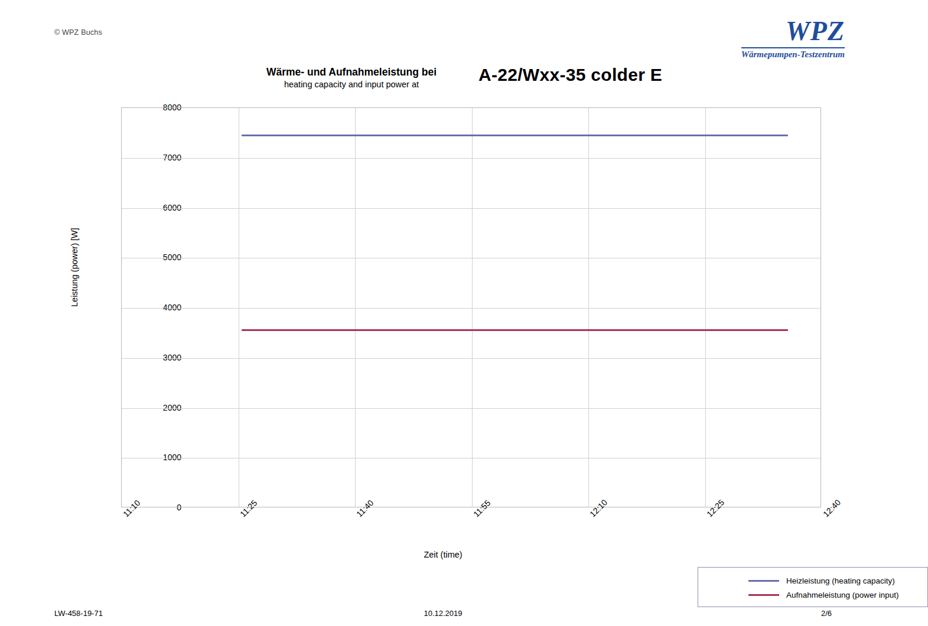© WPZ Buchs
WPZ
Wärmepumpen-Testzentrum
Wärme- und Aufnahmeleistung bei
heating capacity and input power at
A-22/Wxx-35 colder E
Leistung (power) [W]
8000
7000
6000
5000
4000
3000
2000
1000
0
Heizleistung (heating capacity)
Aufnahmeleistung (power input)
11:10
11:25
11:40
11:55
12:10
12:25
12:40
Zeit (time)
LW-458-19-71 10.12.2019 2/6